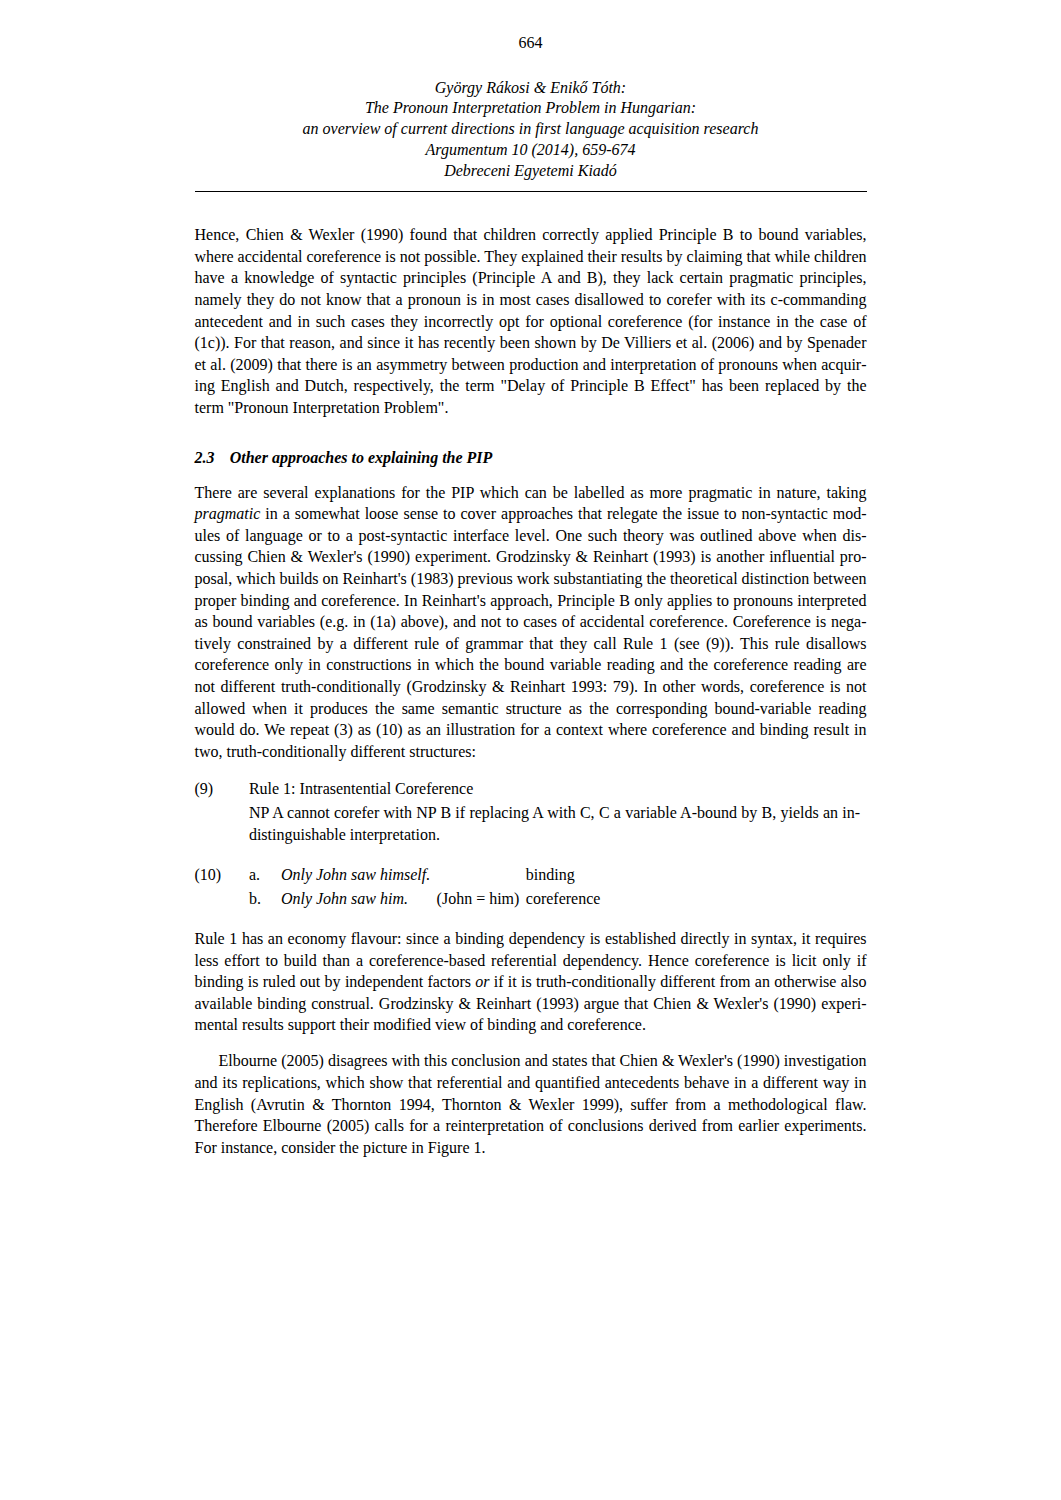664
György Rákosi & Enikő Tóth:
The Pronoun Interpretation Problem in Hungarian:
an overview of current directions in first language acquisition research
Argumentum 10 (2014), 659-674
Debreceni Egyetemi Kiadó
Hence, Chien & Wexler (1990) found that children correctly applied Principle B to bound variables, where accidental coreference is not possible. They explained their results by claiming that while children have a knowledge of syntactic principles (Principle A and B), they lack certain pragmatic principles, namely they do not know that a pronoun is in most cases disallowed to corefer with its c-commanding antecedent and in such cases they incorrectly opt for optional coreference (for instance in the case of (1c)). For that reason, and since it has recently been shown by De Villiers et al. (2006) and by Spenader et al. (2009) that there is an asymmetry between production and interpretation of pronouns when acquiring English and Dutch, respectively, the term "Delay of Principle B Effect" has been replaced by the term "Pronoun Interpretation Problem".
2.3 Other approaches to explaining the PIP
There are several explanations for the PIP which can be labelled as more pragmatic in nature, taking pragmatic in a somewhat loose sense to cover approaches that relegate the issue to non-syntactic modules of language or to a post-syntactic interface level. One such theory was outlined above when discussing Chien & Wexler's (1990) experiment. Grodzinsky & Reinhart (1993) is another influential proposal, which builds on Reinhart's (1983) previous work substantiating the theoretical distinction between proper binding and coreference. In Reinhart's approach, Principle B only applies to pronouns interpreted as bound variables (e.g. in (1a) above), and not to cases of accidental coreference. Coreference is negatively constrained by a different rule of grammar that they call Rule 1 (see (9)). This rule disallows coreference only in constructions in which the bound variable reading and the coreference reading are not different truth-conditionally (Grodzinsky & Reinhart 1993: 79). In other words, coreference is not allowed when it produces the same semantic structure as the corresponding bound-variable reading would do. We repeat (3) as (10) as an illustration for a context where coreference and binding result in two, truth-conditionally different structures:
| (9) | Rule 1: Intrasentential Coreference |
| | NP A cannot corefer with NP B if replacing A with C, C a variable A-bound by B, yields an indistinguishable interpretation. |
| (10) | a. | Only John saw himself. | | binding |
| | b. | Only John saw him. | (John = him) | coreference |
Rule 1 has an economy flavour: since a binding dependency is established directly in syntax, it requires less effort to build than a coreference-based referential dependency. Hence coreference is licit only if binding is ruled out by independent factors or if it is truth-conditionally different from an otherwise also available binding construal. Grodzinsky & Reinhart (1993) argue that Chien & Wexler's (1990) experimental results support their modified view of binding and coreference.
Elbourne (2005) disagrees with this conclusion and states that Chien & Wexler's (1990) investigation and its replications, which show that referential and quantified antecedents behave in a different way in English (Avrutin & Thornton 1994, Thornton & Wexler 1999), suffer from a methodological flaw. Therefore Elbourne (2005) calls for a reinterpretation of conclusions derived from earlier experiments. For instance, consider the picture in Figure 1.